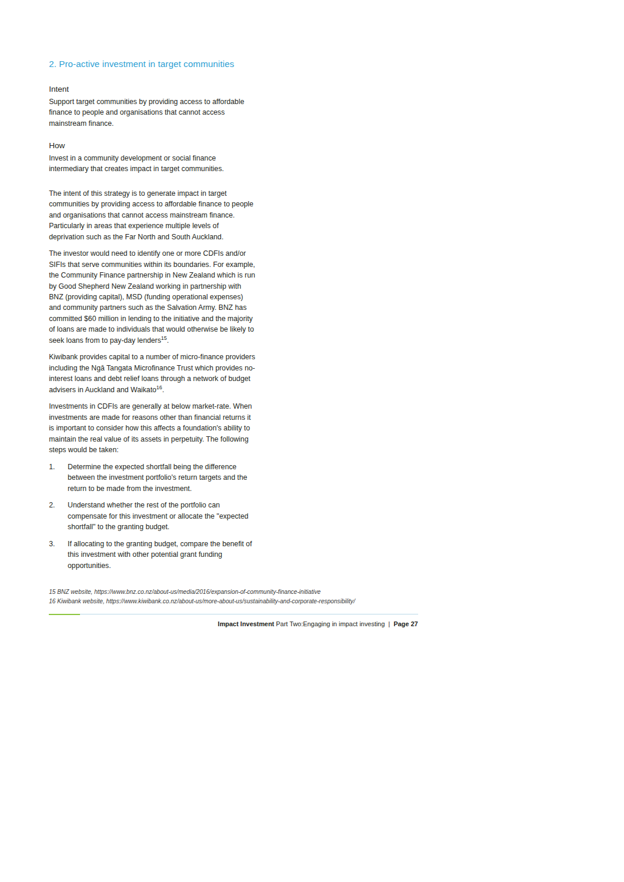2. Pro-active investment in target communities
Intent
Support target communities by providing access to affordable finance to people and organisations that cannot access mainstream finance.
How
Invest in a community development or social finance intermediary that creates impact in target communities.
The intent of this strategy is to generate impact in target communities by providing access to affordable finance to people and organisations that cannot access mainstream finance. Particularly in areas that experience multiple levels of deprivation such as the Far North and South Auckland.
The investor would need to identify one or more CDFIs and/or SIFIs that serve communities within its boundaries. For example, the Community Finance partnership in New Zealand which is run by Good Shepherd New Zealand working in partnership with BNZ (providing capital), MSD (funding operational expenses) and community partners such as the Salvation Army. BNZ has committed $60 million in lending to the initiative and the majority of loans are made to individuals that would otherwise be likely to seek loans from to pay-day lenders15.
Kiwibank provides capital to a number of micro-finance providers including the Ngā Tangata Microfinance Trust which provides no-interest loans and debt relief loans through a network of budget advisers in Auckland and Waikato16.
Investments in CDFIs are generally at below market-rate. When investments are made for reasons other than financial returns it is important to consider how this affects a foundation's ability to maintain the real value of its assets in perpetuity. The following steps would be taken:
Determine the expected shortfall being the difference between the investment portfolio's return targets and the return to be made from the investment.
Understand whether the rest of the portfolio can compensate for this investment or allocate the "expected shortfall" to the granting budget.
If allocating to the granting budget, compare the benefit of this investment with other potential grant funding opportunities.
15 BNZ website, https://www.bnz.co.nz/about-us/media/2016/expansion-of-community-finance-initiative
16 Kiwibank website, https://www.kiwibank.co.nz/about-us/more-about-us/sustainability-and-corporate-responsibility/
Impact Investment Part Two:Engaging in impact investing | Page 27